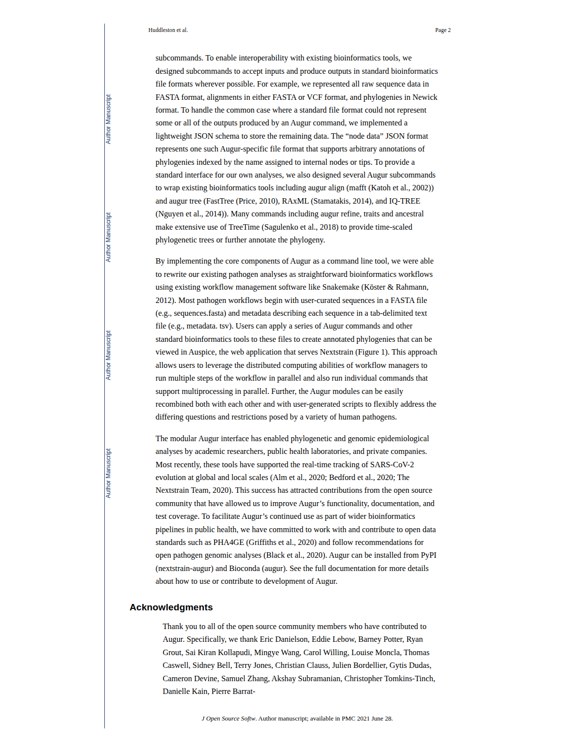Author Manuscript
Author Manuscript
Author Manuscript
Author Manuscript
Huddleston et al. Page 2
subcommands. To enable interoperability with existing bioinformatics tools, we designed subcommands to accept inputs and produce outputs in standard bioinformatics file formats wherever possible. For example, we represented all raw sequence data in FASTA format, alignments in either FASTA or VCF format, and phylogenies in Newick format. To handle the common case where a standard file format could not represent some or all of the outputs produced by an Augur command, we implemented a lightweight JSON schema to store the remaining data. The “node data” JSON format represents one such Augur-specific file format that supports arbitrary annotations of phylogenies indexed by the name assigned to internal nodes or tips. To provide a standard interface for our own analyses, we also designed several Augur subcommands to wrap existing bioinformatics tools including augur align (mafft (Katoh et al., 2002)) and augur tree (FastTree (Price, 2010), RAxML (Stamatakis, 2014), and IQ-TREE (Nguyen et al., 2014)). Many commands including augur refine, traits and ancestral make extensive use of TreeTime (Sagulenko et al., 2018) to provide time-scaled phylogenetic trees or further annotate the phylogeny.
By implementing the core components of Augur as a command line tool, we were able to rewrite our existing pathogen analyses as straightforward bioinformatics workflows using existing workflow management software like Snakemake (Köster & Rahmann, 2012). Most pathogen workflows begin with user-curated sequences in a FASTA file (e.g., sequences.fasta) and metadata describing each sequence in a tab-delimited text file (e.g., metadata. tsv). Users can apply a series of Augur commands and other standard bioinformatics tools to these files to create annotated phylogenies that can be viewed in Auspice, the web application that serves Nextstrain (Figure 1). This approach allows users to leverage the distributed computing abilities of workflow managers to run multiple steps of the workflow in parallel and also run individual commands that support multiprocessing in parallel. Further, the Augur modules can be easily recombined both with each other and with user-generated scripts to flexibly address the differing questions and restrictions posed by a variety of human pathogens.
The modular Augur interface has enabled phylogenetic and genomic epidemiological analyses by academic researchers, public health laboratories, and private companies. Most recently, these tools have supported the real-time tracking of SARS-CoV-2 evolution at global and local scales (Alm et al., 2020; Bedford et al., 2020; The Nextstrain Team, 2020). This success has attracted contributions from the open source community that have allowed us to improve Augur’s functionality, documentation, and test coverage. To facilitate Augur’s continued use as part of wider bioinformatics pipelines in public health, we have committed to work with and contribute to open data standards such as PHA4GE (Griffiths et al., 2020) and follow recommendations for open pathogen genomic analyses (Black et al., 2020). Augur can be installed from PyPI (nextstrain-augur) and Bioconda (augur). See the full documentation for more details about how to use or contribute to development of Augur.
Acknowledgments
Thank you to all of the open source community members who have contributed to Augur. Specifically, we thank Eric Danielson, Eddie Lebow, Barney Potter, Ryan Grout, Sai Kiran Kollapudi, Mingye Wang, Carol Willing, Louise Moncla, Thomas Caswell, Sidney Bell, Terry Jones, Christian Clauss, Julien Bordellier, Gytis Dudas, Cameron Devine, Samuel Zhang, Akshay Subramanian, Christopher Tomkins-Tinch, Danielle Kain, Pierre Barrat-
J Open Source Softw. Author manuscript; available in PMC 2021 June 28.